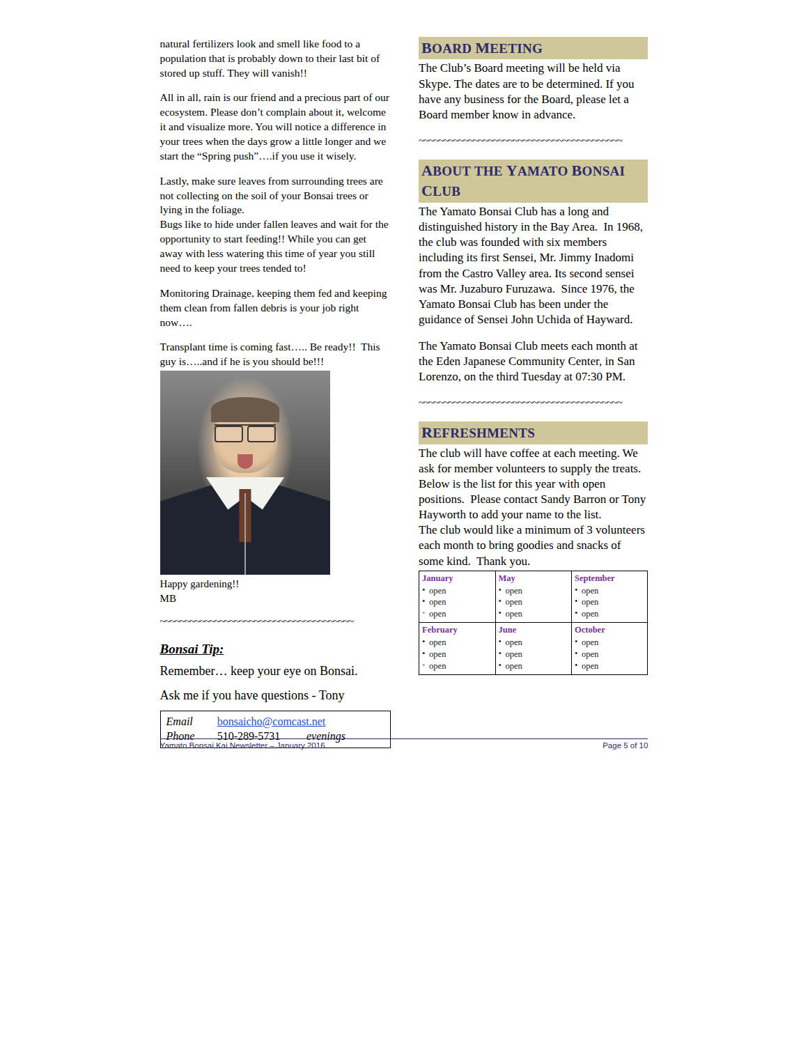natural fertilizers look and smell like food to a population that is probably down to their last bit of stored up stuff. They will vanish!!
All in all, rain is our friend and a precious part of our ecosystem. Please don’t complain about it, welcome it and visualize more. You will notice a difference in your trees when the days grow a little longer and we start the “Spring push”….if you use it wisely.
Lastly, make sure leaves from surrounding trees are not collecting on the soil of your Bonsai trees or lying in the foliage.
Bugs like to hide under fallen leaves and wait for the opportunity to start feeding!! While you can get away with less watering this time of year you still need to keep your trees tended to!
Monitoring Drainage, keeping them fed and keeping them clean from fallen debris is your job right now….
Transplant time is coming fast….. Be ready!! This guy is…..and if he is you should be!!!
Happy gardening!!
MB
~~~~~~~~~~~~~~~~~~~~~~~~~~~~~~~~~~~~~~~
Bonsai Tip:
Remember… keep your eye on Bonsai.
Ask me if you have questions - Tony
Email bonsaicho@comcast.net
Phone 510-289-5731 evenings
BOARD MEETING
The Club’s Board meeting will be held via Skype. The dates are to be determined. If you have any business for the Board, please let a Board member know in advance.
~~~~~~~~~~~~~~~~~~~~~~~~~~~~~~~~~~~~~~~~~
ABOUT THE YAMATO BONSAI CLUB
The Yamato Bonsai Club has a long and distinguished history in the Bay Area. In 1968, the club was founded with six members including its first Sensei, Mr. Jimmy Inadomi from the Castro Valley area. Its second sensei was Mr. Juzaburo Furuzawa. Since 1976, the Yamato Bonsai Club has been under the guidance of Sensei John Uchida of Hayward.
The Yamato Bonsai Club meets each month at the Eden Japanese Community Center, in San Lorenzo, on the third Tuesday at 07:30 PM.
~~~~~~~~~~~~~~~~~~~~~~~~~~~~~~~~~~~~~~~~~
REFRESHMENTS
The club will have coffee at each meeting. We ask for member volunteers to supply the treats. Below is the list for this year with open positions. Please contact Sandy Barron or Tony Hayworth to add your name to the list.
The club would like a minimum of 3 volunteers each month to bring goodies and snacks of some kind. Thank you.
| January open open open | May open open open | September open open open |
| February open open open | June open open open | October open open open |
Yamato Bonsai Kai Newsletter – January 2016 Page 5 of 10